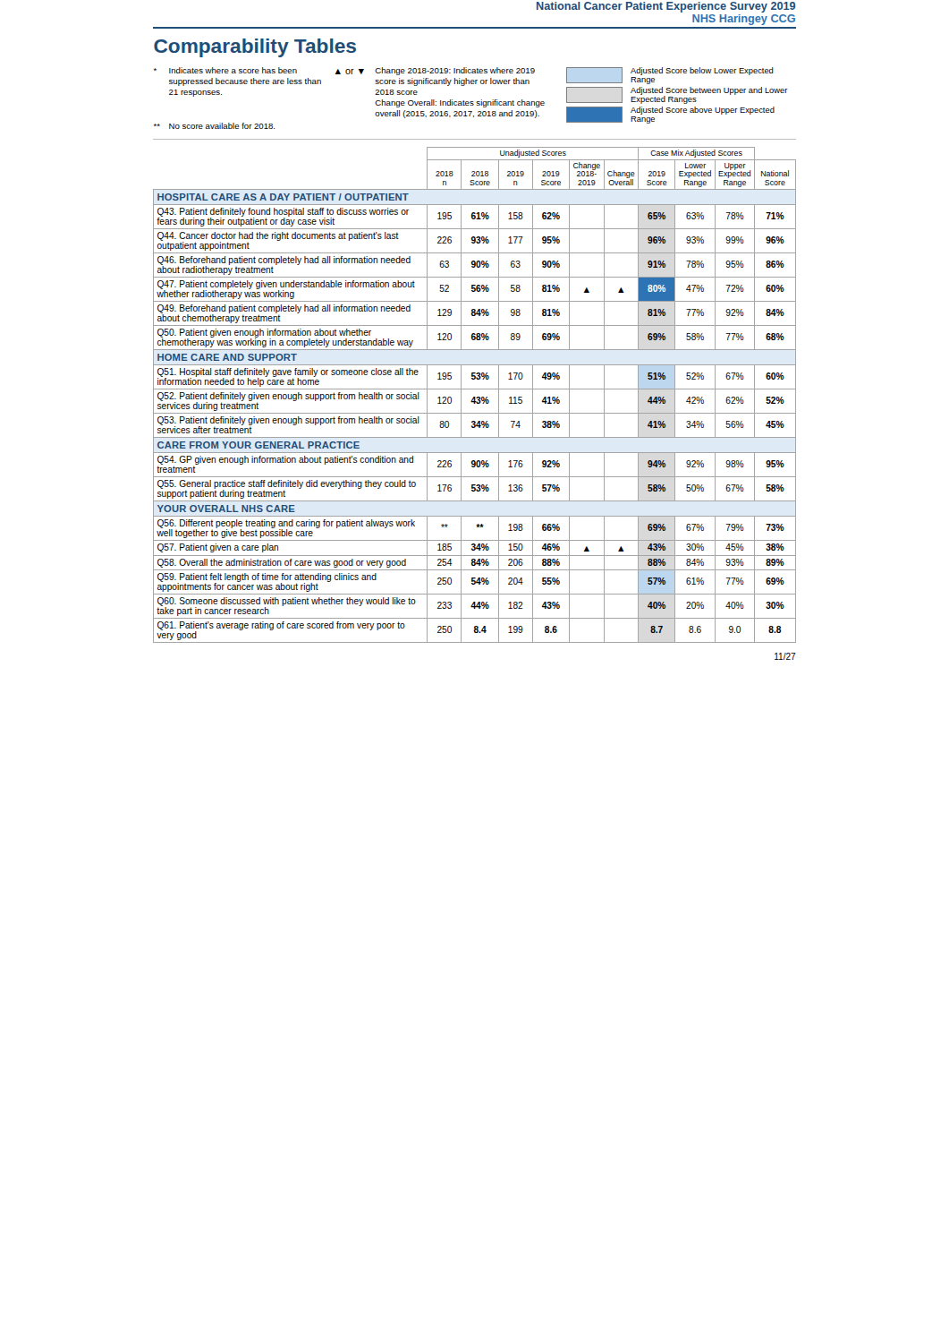National Cancer Patient Experience Survey 2019
NHS Haringey CCG
Comparability Tables
| * | Indicates where a score has been suppressed because there are less than 21 responses. | ▲ or ▼ | Change 2018-2019: Indicates where 2019 score is significantly higher or lower than 2018 score Change Overall: Indicates significant change overall (2015, 2016, 2017, 2018 and 2019). |
| ** | No score available for 2018. | | |
| | Adjusted Score below Lower Expected Range |
| | Adjusted Score between Upper and Lower Expected Ranges |
| | Adjusted Score above Upper Expected Range |
| | Unadjusted Scores | Case Mix Adjusted Scores | |
| --- | --- | --- | --- |
| | 2018 n | 2018 Score | 2019 n | 2019 Score | Change 2018- 2019 | Change Overall | 2019 Score | Lower Expected Range | Upper Expected Range | National Score |
| HOSPITAL CARE AS A DAY PATIENT / OUTPATIENT |
| Q43. Patient definitely found hospital staff to discuss worries or fears during their outpatient or day case visit | 195 | 61% | 158 | 62% | | | 65% | 63% | 78% | 71% |
| Q44. Cancer doctor had the right documents at patient's last outpatient appointment | 226 | 93% | 177 | 95% | | | 96% | 93% | 99% | 96% |
| Q46. Beforehand patient completely had all information needed about radiotherapy treatment | 63 | 90% | 63 | 90% | | | 91% | 78% | 95% | 86% |
| Q47. Patient completely given understandable information about whether radiotherapy was working | 52 | 56% | 58 | 81% | ▲ | ▲ | 80% | 47% | 72% | 60% |
| Q49. Beforehand patient completely had all information needed about chemotherapy treatment | 129 | 84% | 98 | 81% | | | 81% | 77% | 92% | 84% |
| Q50. Patient given enough information about whether chemotherapy was working in a completely understandable way | 120 | 68% | 89 | 69% | | | 69% | 58% | 77% | 68% |
| HOME CARE AND SUPPORT |
| Q51. Hospital staff definitely gave family or someone close all the information needed to help care at home | 195 | 53% | 170 | 49% | | | 51% | 52% | 67% | 60% |
| Q52. Patient definitely given enough support from health or social services during treatment | 120 | 43% | 115 | 41% | | | 44% | 42% | 62% | 52% |
| Q53. Patient definitely given enough support from health or social services after treatment | 80 | 34% | 74 | 38% | | | 41% | 34% | 56% | 45% |
| CARE FROM YOUR GENERAL PRACTICE |
| Q54. GP given enough information about patient's condition and treatment | 226 | 90% | 176 | 92% | | | 94% | 92% | 98% | 95% |
| Q55. General practice staff definitely did everything they could to support patient during treatment | 176 | 53% | 136 | 57% | | | 58% | 50% | 67% | 58% |
| YOUR OVERALL NHS CARE |
| Q56. Different people treating and caring for patient always work well together to give best possible care | ** | ** | 198 | 66% | | | 69% | 67% | 79% | 73% |
| Q57. Patient given a care plan | 185 | 34% | 150 | 46% | ▲ | ▲ | 43% | 30% | 45% | 38% |
| Q58. Overall the administration of care was good or very good | 254 | 84% | 206 | 88% | | | 88% | 84% | 93% | 89% |
| Q59. Patient felt length of time for attending clinics and appointments for cancer was about right | 250 | 54% | 204 | 55% | | | 57% | 61% | 77% | 69% |
| Q60. Someone discussed with patient whether they would like to take part in cancer research | 233 | 44% | 182 | 43% | | | 40% | 20% | 40% | 30% |
| Q61. Patient's average rating of care scored from very poor to very good | 250 | 8.4 | 199 | 8.6 | | | 8.7 | 8.6 | 9.0 | 8.8 |
11/27